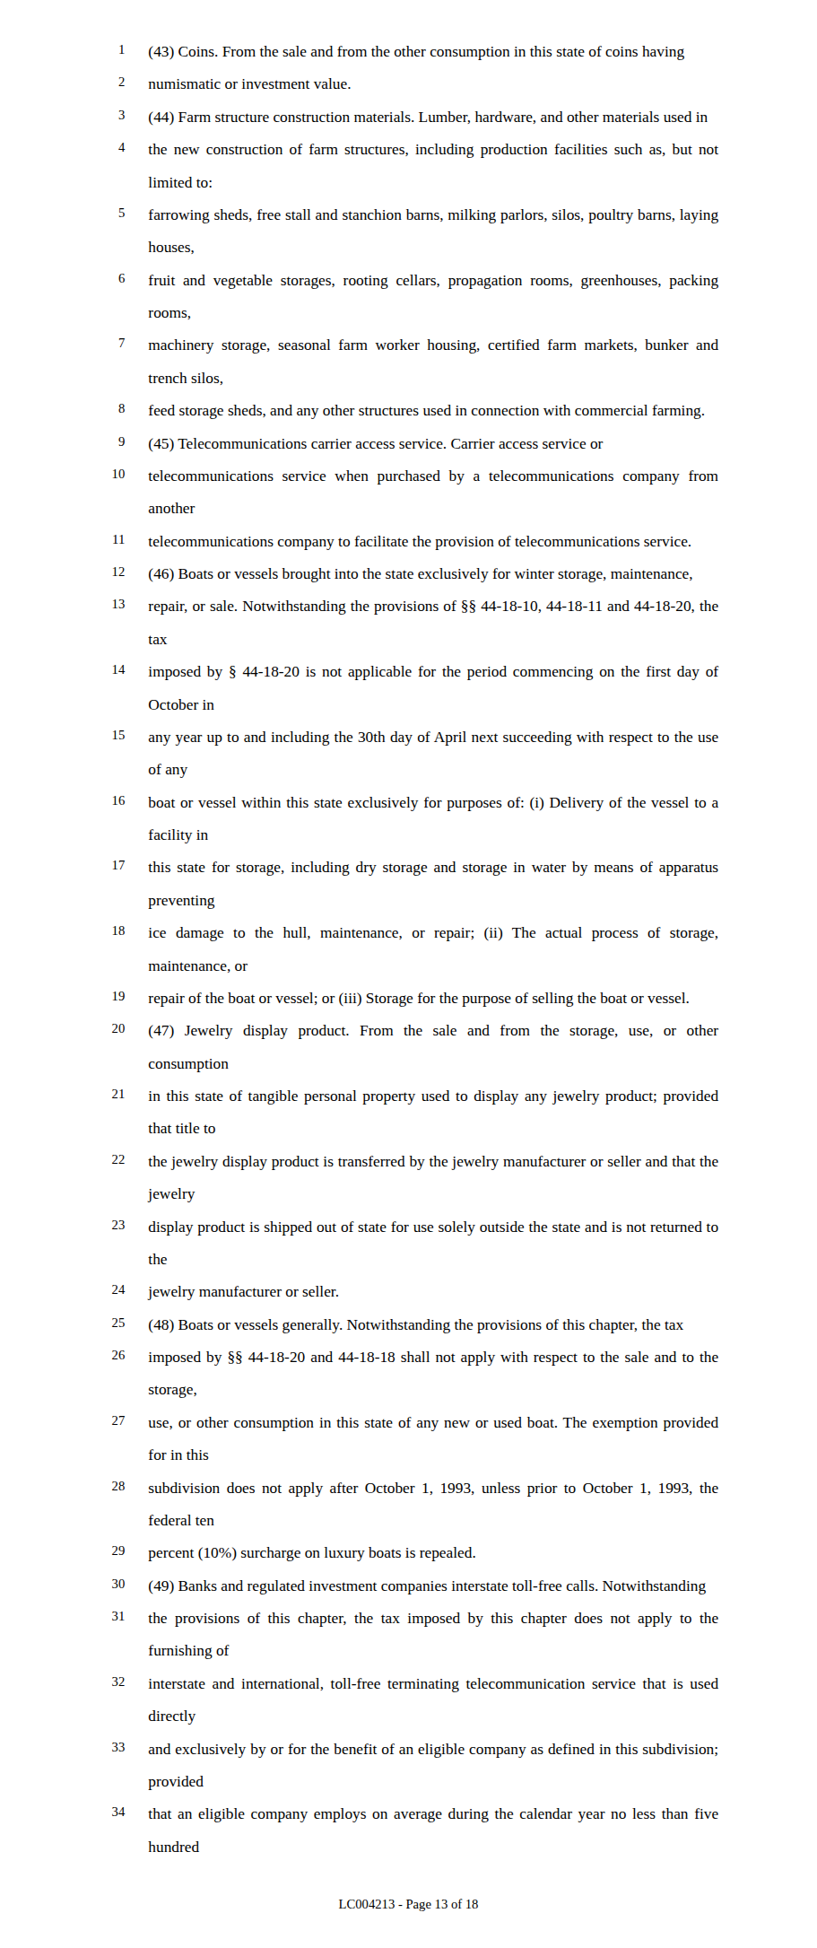(43) Coins. From the sale and from the other consumption in this state of coins having
numismatic or investment value.
(44) Farm structure construction materials. Lumber, hardware, and other materials used in
the new construction of farm structures, including production facilities such as, but not limited to:
farrowing sheds, free stall and stanchion barns, milking parlors, silos, poultry barns, laying houses,
fruit and vegetable storages, rooting cellars, propagation rooms, greenhouses, packing rooms,
machinery storage, seasonal farm worker housing, certified farm markets, bunker and trench silos,
feed storage sheds, and any other structures used in connection with commercial farming.
(45) Telecommunications carrier access service. Carrier access service or
telecommunications service when purchased by a telecommunications company from another
telecommunications company to facilitate the provision of telecommunications service.
(46) Boats or vessels brought into the state exclusively for winter storage, maintenance,
repair, or sale. Notwithstanding the provisions of §§ 44-18-10, 44-18-11 and 44-18-20, the tax
imposed by § 44-18-20 is not applicable for the period commencing on the first day of October in
any year up to and including the 30th day of April next succeeding with respect to the use of any
boat or vessel within this state exclusively for purposes of: (i) Delivery of the vessel to a facility in
this state for storage, including dry storage and storage in water by means of apparatus preventing
ice damage to the hull, maintenance, or repair; (ii) The actual process of storage, maintenance, or
repair of the boat or vessel; or (iii) Storage for the purpose of selling the boat or vessel.
(47) Jewelry display product. From the sale and from the storage, use, or other consumption
in this state of tangible personal property used to display any jewelry product; provided that title to
the jewelry display product is transferred by the jewelry manufacturer or seller and that the jewelry
display product is shipped out of state for use solely outside the state and is not returned to the
jewelry manufacturer or seller.
(48) Boats or vessels generally. Notwithstanding the provisions of this chapter, the tax
imposed by §§ 44-18-20 and 44-18-18 shall not apply with respect to the sale and to the storage,
use, or other consumption in this state of any new or used boat. The exemption provided for in this
subdivision does not apply after October 1, 1993, unless prior to October 1, 1993, the federal ten
percent (10%) surcharge on luxury boats is repealed.
(49) Banks and regulated investment companies interstate toll-free calls. Notwithstanding
the provisions of this chapter, the tax imposed by this chapter does not apply to the furnishing of
interstate and international, toll-free terminating telecommunication service that is used directly
and exclusively by or for the benefit of an eligible company as defined in this subdivision; provided
that an eligible company employs on average during the calendar year no less than five hundred
LC004213 - Page 13 of 18